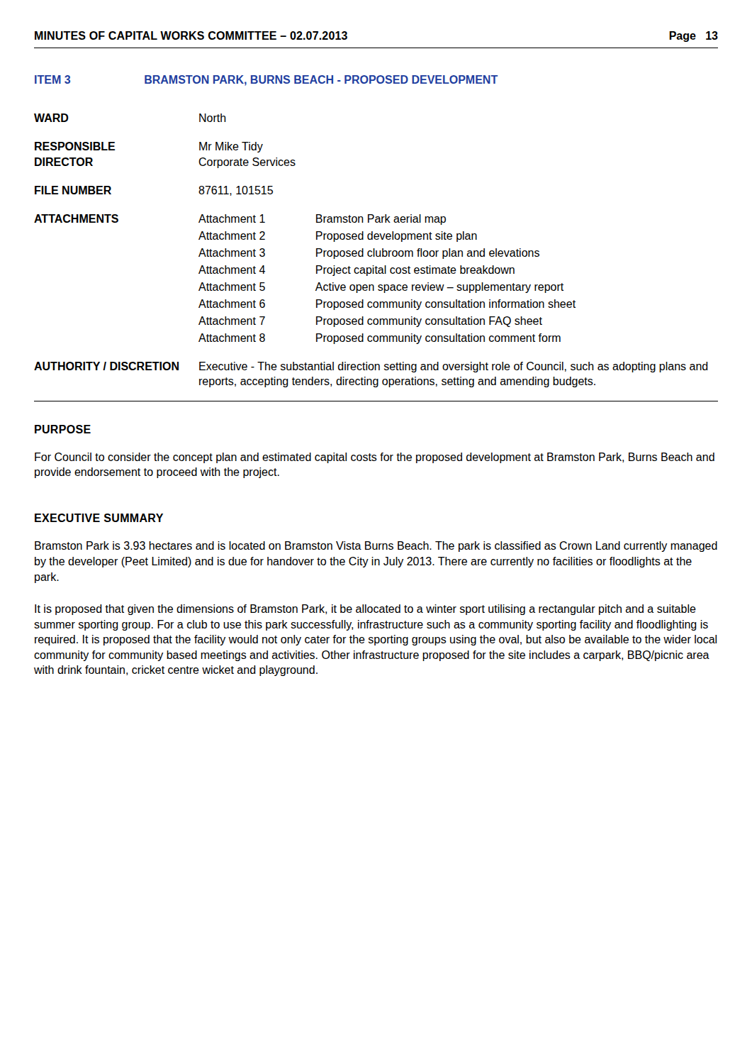MINUTES OF CAPITAL WORKS COMMITTEE – 02.07.2013 Page 13
ITEM 3 BRAMSTON PARK, BURNS BEACH - PROPOSED DEVELOPMENT
| WARD | North |
| RESPONSIBLE DIRECTOR | Mr Mike Tidy Corporate Services |
| FILE NUMBER | 87611, 101515 |
| ATTACHMENTS | Attachment 1 Bramston Park aerial map Attachment 2 Proposed development site plan Attachment 3 Proposed clubroom floor plan and elevations Attachment 4 Project capital cost estimate breakdown Attachment 5 Active open space review – supplementary report Attachment 6 Proposed community consultation information sheet Attachment 7 Proposed community consultation FAQ sheet Attachment 8 Proposed community consultation comment form |
| AUTHORITY / DISCRETION | Executive - The substantial direction setting and oversight role of Council, such as adopting plans and reports, accepting tenders, directing operations, setting and amending budgets. |
PURPOSE
For Council to consider the concept plan and estimated capital costs for the proposed development at Bramston Park, Burns Beach and provide endorsement to proceed with the project.
EXECUTIVE SUMMARY
Bramston Park is 3.93 hectares and is located on Bramston Vista Burns Beach. The park is classified as Crown Land currently managed by the developer (Peet Limited) and is due for handover to the City in July 2013. There are currently no facilities or floodlights at the park.
It is proposed that given the dimensions of Bramston Park, it be allocated to a winter sport utilising a rectangular pitch and a suitable summer sporting group. For a club to use this park successfully, infrastructure such as a community sporting facility and floodlighting is required. It is proposed that the facility would not only cater for the sporting groups using the oval, but also be available to the wider local community for community based meetings and activities. Other infrastructure proposed for the site includes a carpark, BBQ/picnic area with drink fountain, cricket centre wicket and playground.